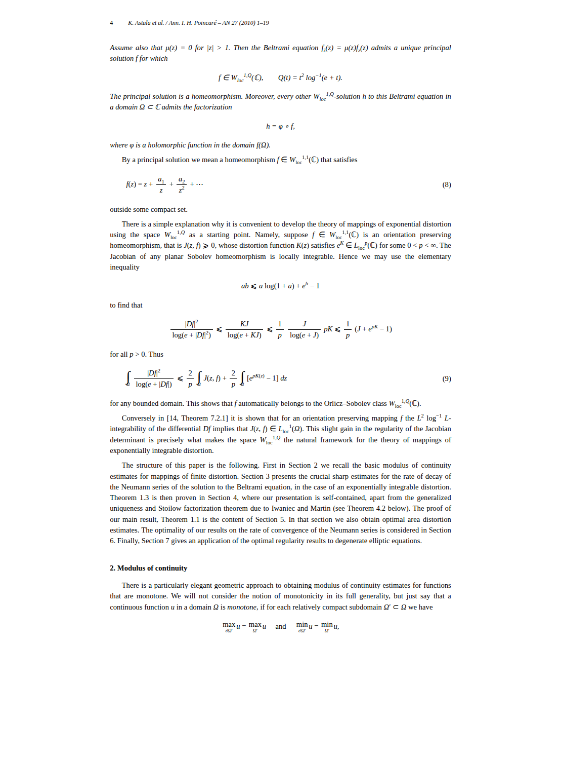4 K. Astala et al. / Ann. I. H. Poincaré – AN 27 (2010) 1–19
Assume also that μ(z) ≡ 0 for |z| > 1. Then the Beltrami equation fz̄(z) = μ(z)fz(z) admits a unique principal solution f for which
f ∈ Wloc1,Q(ℂ), Q(t) = t2 log−1(e + t).
The principal solution is a homeomorphism. Moreover, every other Wloc1,Q-solution h to this Beltrami equation in a domain Ω ⊂ ℂ admits the factorization
h = φ ∘ f,
where φ is a holomorphic function in the domain f(Ω).
By a principal solution we mean a homeomorphism f ∈ Wloc1,1(ℂ) that satisfies
f(z) = z + a1 z + a2 z2 + ⋯
(8)
outside some compact set.
There is a simple explanation why it is convenient to develop the theory of mappings of exponential distortion using the space Wloc1,Q as a starting point. Namely, suppose f ∈ Wloc1,1(ℂ) is an orientation preserving homeomorphism, that is J(z, f) ⩾ 0, whose distortion function K(z) satisfies eK ∈ Llocp(ℂ) for some 0 < p < ∞. The Jacobian of any planar Sobolev homeomorphism is locally integrable. Hence we may use the elementary inequality
ab ⩽ a log(1 + a) + eb − 1
to find that
|Df|2 log(e + |Df|2) ⩽ KJ log(e + KJ) ⩽ 1 p Jlog(e + J) pK ⩽ 1 p (J + epK − 1)
for all p > 0. Thus
∫Ω |Df|2 log(e + |Df|) ⩽ 2 p ∫Ω J(z, f) + 2 p ∫Ω [epK(z) − 1] dz
(9)
for any bounded domain. This shows that f automatically belongs to the Orlicz–Sobolev class Wloc1,Q(ℂ).
Conversely in [14, Theorem 7.2.1] it is shown that for an orientation preserving mapping f the L2 log−1 L-integrability of the differential Df implies that J(z, f) ∈ Lloc1(Ω). This slight gain in the regularity of the Jacobian determinant is precisely what makes the space Wloc1,Q the natural framework for the theory of mappings of exponentially integrable distortion.
The structure of this paper is the following. First in Section 2 we recall the basic modulus of continuity estimates for mappings of finite distortion. Section 3 presents the crucial sharp estimates for the rate of decay of the Neumann series of the solution to the Beltrami equation, in the case of an exponentially integrable distortion. Theorem 1.3 is then proven in Section 4, where our presentation is self-contained, apart from the generalized uniqueness and Stoilow factorization theorem due to Iwaniec and Martin (see Theorem 4.2 below). The proof of our main result, Theorem 1.1 is the content of Section 5. In that section we also obtain optimal area distortion estimates. The optimality of our results on the rate of convergence of the Neumann series is considered in Section 6. Finally, Section 7 gives an application of the optimal regularity results to degenerate elliptic equations.
2. Modulus of continuity
There is a particularly elegant geometric approach to obtaining modulus of continuity estimates for functions that are monotone. We will not consider the notion of monotonicity in its full generality, but just say that a continuous function u in a domain Ω is monotone, if for each relatively compact subdomain Ω′ ⊂ Ω we have
max∂Ω′u = max Ω′u and min∂Ω′u = min Ω′u,